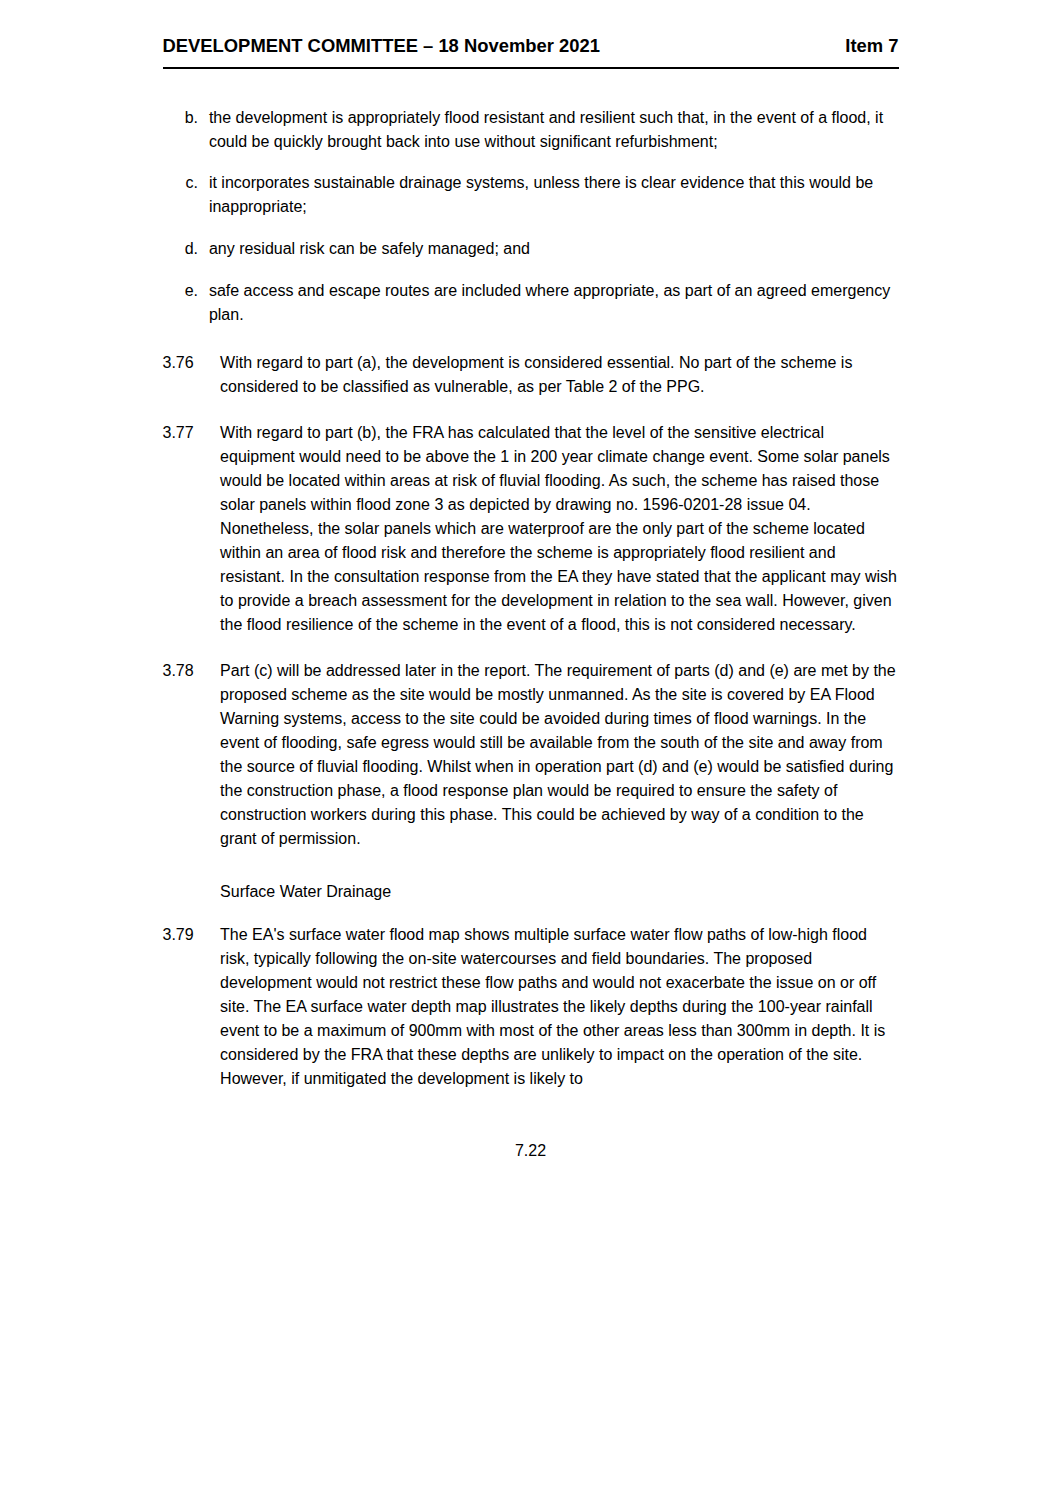DEVELOPMENT COMMITTEE – 18 November 2021 Item 7
the development is appropriately flood resistant and resilient such that, in the event of a flood, it could be quickly brought back into use without significant refurbishment;
it incorporates sustainable drainage systems, unless there is clear evidence that this would be inappropriate;
any residual risk can be safely managed; and
safe access and escape routes are included where appropriate, as part of an agreed emergency plan.
3.76 With regard to part (a), the development is considered essential. No part of the scheme is considered to be classified as vulnerable, as per Table 2 of the PPG.
3.77 With regard to part (b), the FRA has calculated that the level of the sensitive electrical equipment would need to be above the 1 in 200 year climate change event. Some solar panels would be located within areas at risk of fluvial flooding. As such, the scheme has raised those solar panels within flood zone 3 as depicted by drawing no. 1596-0201-28 issue 04. Nonetheless, the solar panels which are waterproof are the only part of the scheme located within an area of flood risk and therefore the scheme is appropriately flood resilient and resistant. In the consultation response from the EA they have stated that the applicant may wish to provide a breach assessment for the development in relation to the sea wall. However, given the flood resilience of the scheme in the event of a flood, this is not considered necessary.
3.78 Part (c) will be addressed later in the report. The requirement of parts (d) and (e) are met by the proposed scheme as the site would be mostly unmanned. As the site is covered by EA Flood Warning systems, access to the site could be avoided during times of flood warnings. In the event of flooding, safe egress would still be available from the south of the site and away from the source of fluvial flooding. Whilst when in operation part (d) and (e) would be satisfied during the construction phase, a flood response plan would be required to ensure the safety of construction workers during this phase. This could be achieved by way of a condition to the grant of permission.
Surface Water Drainage
3.79 The EA's surface water flood map shows multiple surface water flow paths of low-high flood risk, typically following the on-site watercourses and field boundaries. The proposed development would not restrict these flow paths and would not exacerbate the issue on or off site. The EA surface water depth map illustrates the likely depths during the 100-year rainfall event to be a maximum of 900mm with most of the other areas less than 300mm in depth. It is considered by the FRA that these depths are unlikely to impact on the operation of the site. However, if unmitigated the development is likely to
7.22